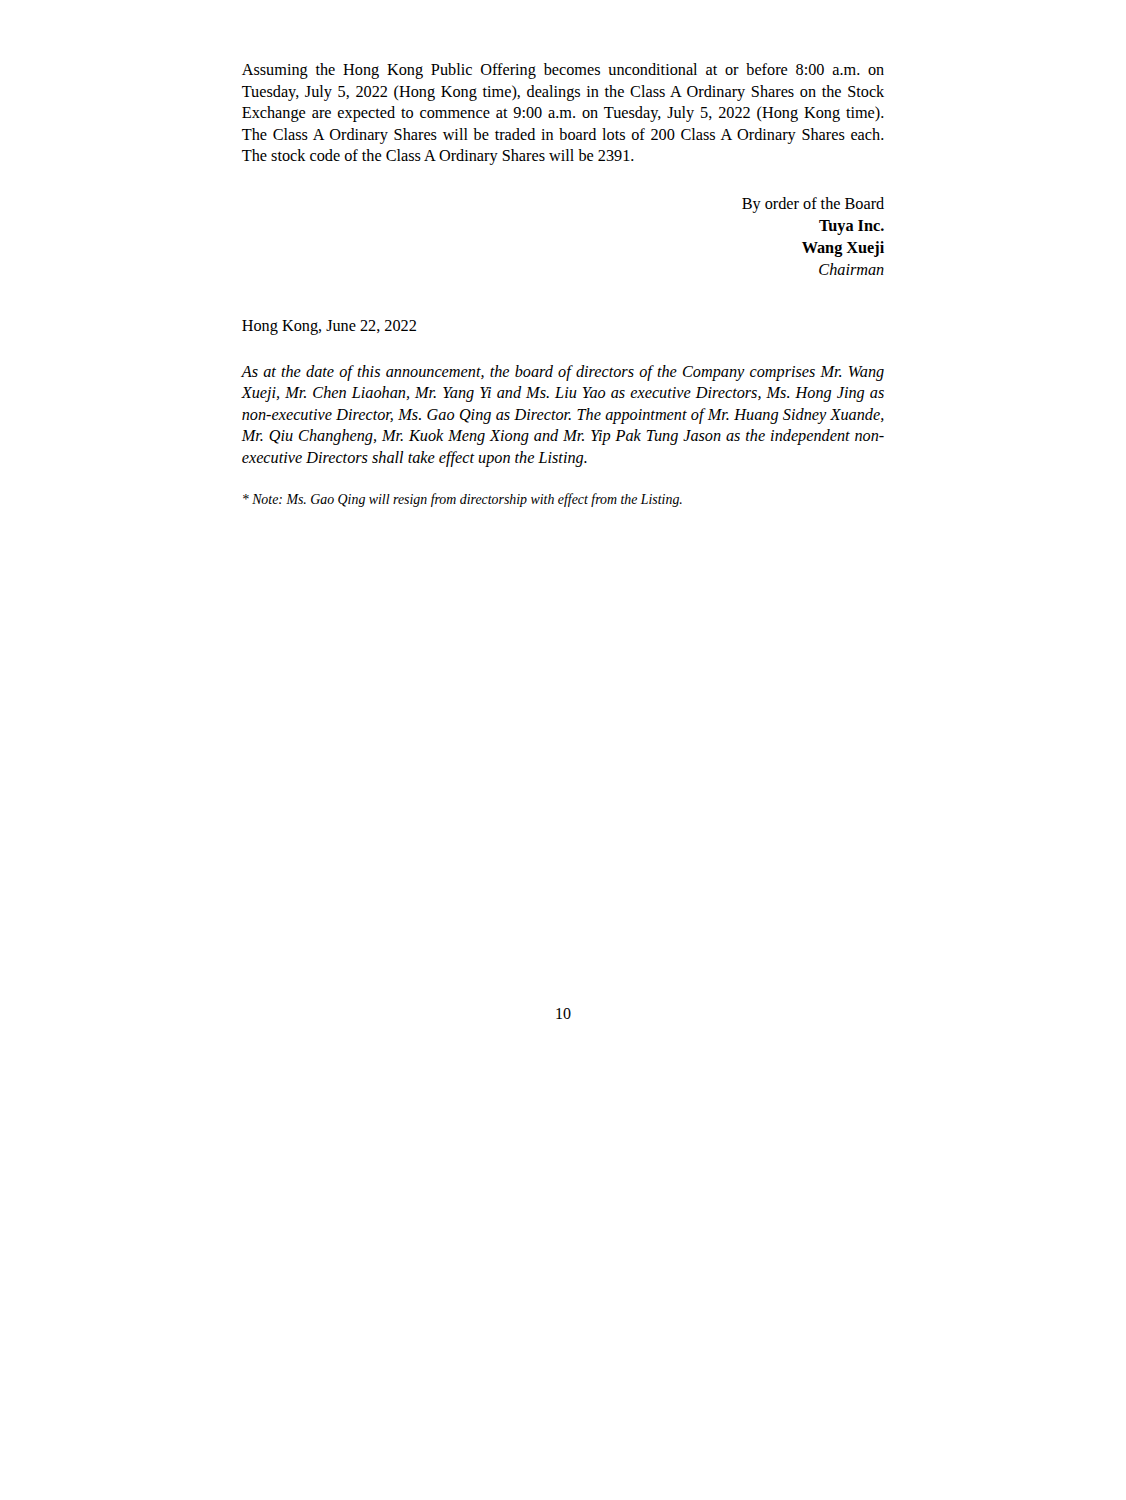Assuming the Hong Kong Public Offering becomes unconditional at or before 8:00 a.m. on Tuesday, July 5, 2022 (Hong Kong time), dealings in the Class A Ordinary Shares on the Stock Exchange are expected to commence at 9:00 a.m. on Tuesday, July 5, 2022 (Hong Kong time). The Class A Ordinary Shares will be traded in board lots of 200 Class A Ordinary Shares each. The stock code of the Class A Ordinary Shares will be 2391.
By order of the Board Tuya Inc. Wang Xueji Chairman
Hong Kong, June 22, 2022
As at the date of this announcement, the board of directors of the Company comprises Mr. Wang Xueji, Mr. Chen Liaohan, Mr. Yang Yi and Ms. Liu Yao as executive Directors, Ms. Hong Jing as non-executive Director, Ms. Gao Qing as Director. The appointment of Mr. Huang Sidney Xuande, Mr. Qiu Changheng, Mr. Kuok Meng Xiong and Mr. Yip Pak Tung Jason as the independent non-executive Directors shall take effect upon the Listing.
* Note: Ms. Gao Qing will resign from directorship with effect from the Listing.
10